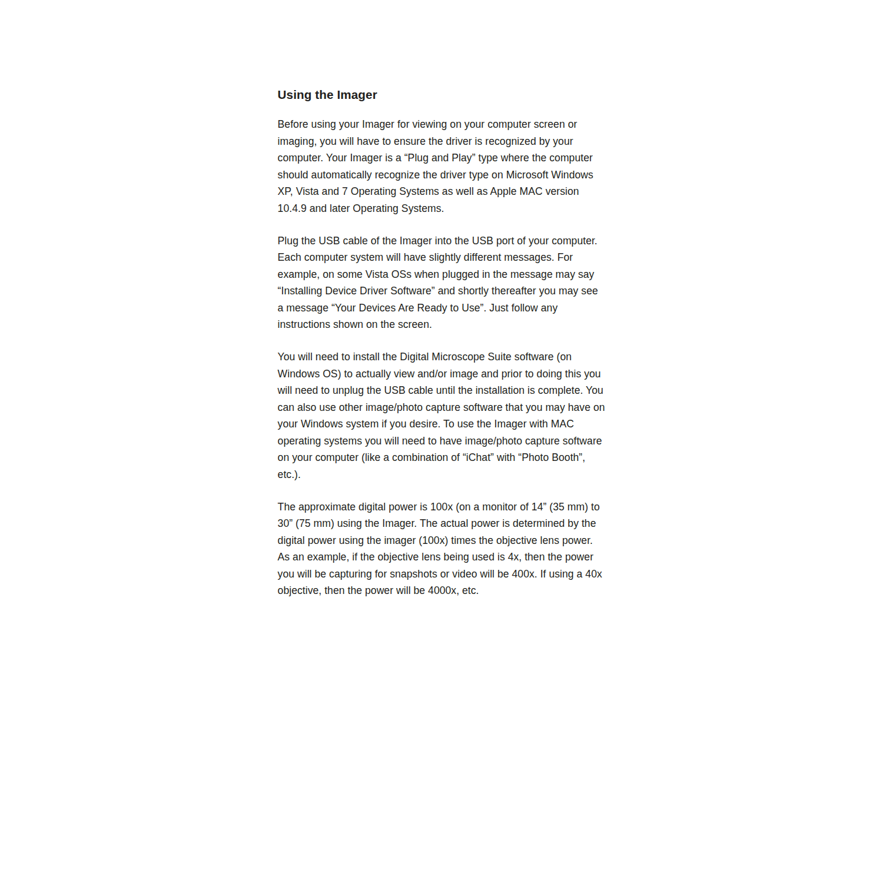Using the Imager
Before using your Imager for viewing on your computer screen or imaging, you will have to ensure the driver is recognized by your computer. Your Imager is a “Plug and Play” type where the computer should automatically recognize the driver type on Microsoft Windows XP, Vista and 7 Operating Systems as well as Apple MAC version 10.4.9 and later Operating Systems.
Plug the USB cable of the Imager into the USB port of your computer. Each computer system will have slightly different messages. For example, on some Vista OSs when plugged in the message may say “Installing Device Driver Software” and shortly thereafter you may see a message “Your Devices Are Ready to Use”. Just follow any instructions shown on the screen.
You will need to install the Digital Microscope Suite software (on Windows OS) to actually view and/or image and prior to doing this you will need to unplug the USB cable until the installation is complete. You can also use other image/photo capture software that you may have on your Windows system if you desire. To use the Imager with MAC operating systems you will need to have image/photo capture software on your computer (like a combination of “iChat” with “Photo Booth”, etc.).
The approximate digital power is 100x (on a monitor of 14” (35 mm) to 30” (75 mm) using the Imager. The actual power is determined by the digital power using the imager (100x) times the objective lens power. As an example, if the objective lens being used is 4x, then the power you will be capturing for snapshots or video will be 400x. If using a 40x objective, then the power will be 4000x, etc.